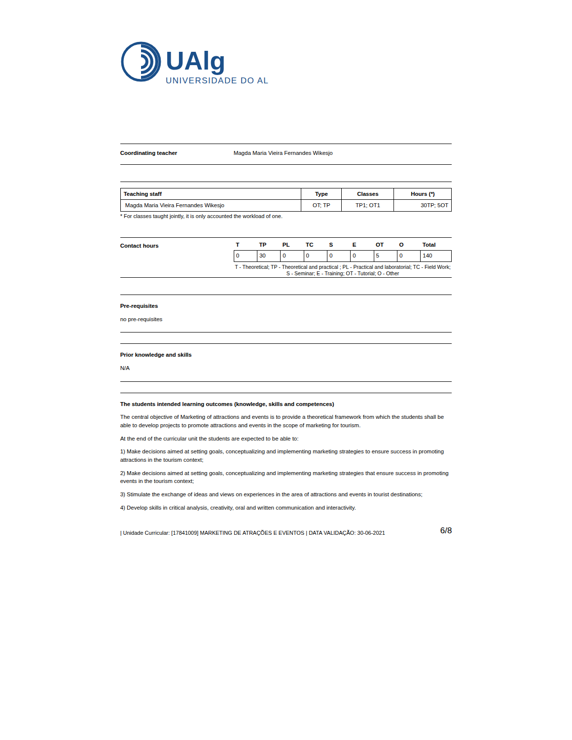Coordinating teacher Magda Maria Vieira Fernandes Wikesjo
| Teaching staff | Type | Classes | Hours (*) |
| --- | --- | --- | --- |
| Magda Maria Vieira Fernandes Wikesjo | OT; TP | TP1; OT1 | 30TP; 5OT |
* For classes taught jointly, it is only accounted the workload of one.
Contact hours
| T | TP | PL | TC | S | E | OT | O | Total |
| --- | --- | --- | --- | --- | --- | --- | --- | --- |
| 0 | 30 | 0 | 0 | 0 | 0 | 5 | 0 | 140 |
T - Theoretical; TP - Theoretical and practical ; PL - Practical and laboratorial; TC - Field Work; S - Seminar; E - Training; OT - Tutorial; O - Other
Pre-requisites
no pre-requisites
Prior knowledge and skills
N/A
The students intended learning outcomes (knowledge, skills and competences)
The central objective of Marketing of attractions and events is to provide a theoretical framework from which the students shall be able to develop projects to promote attractions and events in the scope of marketing for tourism.
At the end of the curricular unit the students are expected to be able to:
1) Make decisions aimed at setting goals, conceptualizing and implementing marketing strategies to ensure success in promoting attractions in the tourism context;
2) Make decisions aimed at setting goals, conceptualizing and implementing marketing strategies that ensure success in promoting events in the tourism context;
3) Stimulate the exchange of ideas and views on experiences in the area of attractions and events in tourist destinations;
4) Develop skills in critical analysis, creativity, oral and written communication and interactivity.
| Unidade Curricular: [17841009] MARKETING DE ATRAÇÕES E EVENTOS | DATA VALIDAÇÃO: 30-06-2021 6/8